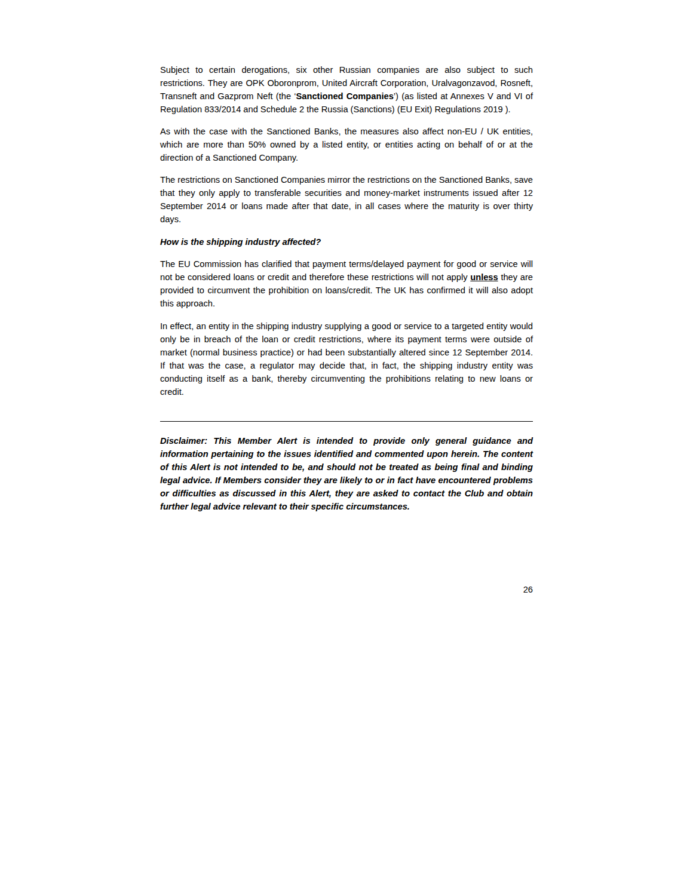Subject to certain derogations, six other Russian companies are also subject to such restrictions. They are OPK Oboronprom, United Aircraft Corporation, Uralvagonzavod, Rosneft, Transneft and Gazprom Neft (the ‘Sanctioned Companies’) (as listed at Annexes V and VI of Regulation 833/2014 and Schedule 2 the Russia (Sanctions) (EU Exit) Regulations 2019 ).
As with the case with the Sanctioned Banks, the measures also affect non-EU / UK entities, which are more than 50% owned by a listed entity, or entities acting on behalf of or at the direction of a Sanctioned Company.
The restrictions on Sanctioned Companies mirror the restrictions on the Sanctioned Banks, save that they only apply to transferable securities and money-market instruments issued after 12 September 2014 or loans made after that date, in all cases where the maturity is over thirty days.
How is the shipping industry affected?
The EU Commission has clarified that payment terms/delayed payment for good or service will not be considered loans or credit and therefore these restrictions will not apply unless they are provided to circumvent the prohibition on loans/credit. The UK has confirmed it will also adopt this approach.
In effect, an entity in the shipping industry supplying a good or service to a targeted entity would only be in breach of the loan or credit restrictions, where its payment terms were outside of market (normal business practice) or had been substantially altered since 12 September 2014. If that was the case, a regulator may decide that, in fact, the shipping industry entity was conducting itself as a bank, thereby circumventing the prohibitions relating to new loans or credit.
Disclaimer: This Member Alert is intended to provide only general guidance and information pertaining to the issues identified and commented upon herein. The content of this Alert is not intended to be, and should not be treated as being final and binding legal advice. If Members consider they are likely to or in fact have encountered problems or difficulties as discussed in this Alert, they are asked to contact the Club and obtain further legal advice relevant to their specific circumstances.
26